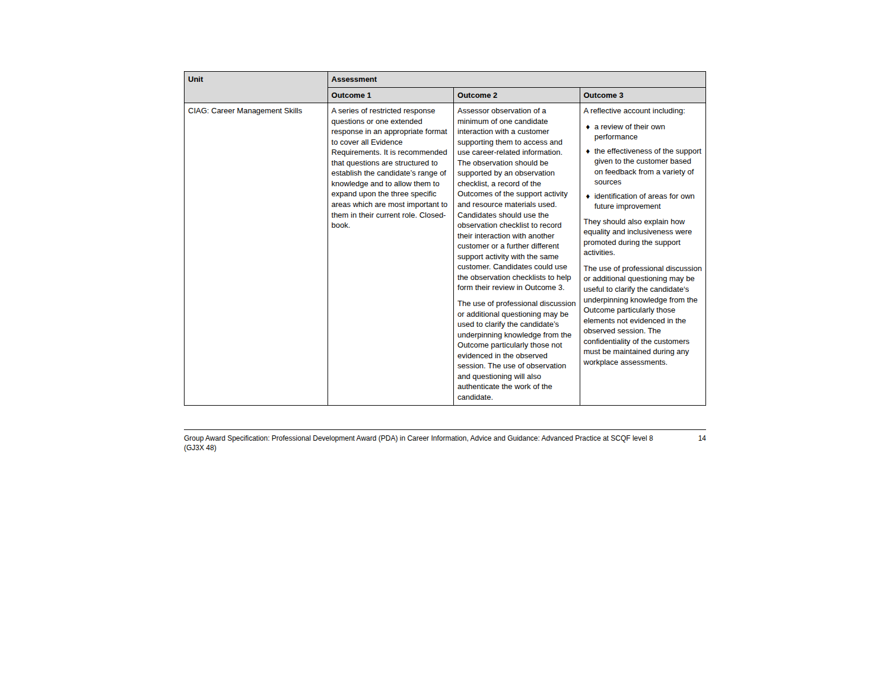| Unit | Assessment |
| --- | --- |
| Outcome 1 | Outcome 2 | Outcome 3 |
| CIAG: Career Management Skills | A series of restricted response questions or one extended response in an appropriate format to cover all Evidence Requirements. It is recommended that questions are structured to establish the candidate’s range of knowledge and to allow them to expand upon the three specific areas which are most important to them in their current role. Closed-book. | Assessor observation of a minimum of one candidate interaction with a customer supporting them to access and use career-related information. The observation should be supported by an observation checklist, a record of the Outcomes of the support activity and resource materials used. Candidates should use the observation checklist to record their interaction with another customer or a further different support activity with the same customer. Candidates could use the observation checklists to help form their review in Outcome 3. The use of professional discussion or additional questioning may be used to clarify the candidate’s underpinning knowledge from the Outcome particularly those not evidenced in the observed session. The use of observation and questioning will also authenticate the work of the candidate. | A reflective account including: a review of their own performance the effectiveness of the support given to the customer based on feedback from a variety of sources identification of areas for own future improvement They should also explain how equality and inclusiveness were promoted during the support activities. The use of professional discussion or additional questioning may be useful to clarify the candidate‘s underpinning knowledge from the Outcome particularly those elements not evidenced in the observed session. The confidentiality of the customers must be maintained during any workplace assessments. |
Group Award Specification: Professional Development Award (PDA) in Career Information, Advice and Guidance: Advanced Practice at SCQF level 8 (GJ3X 48)
14